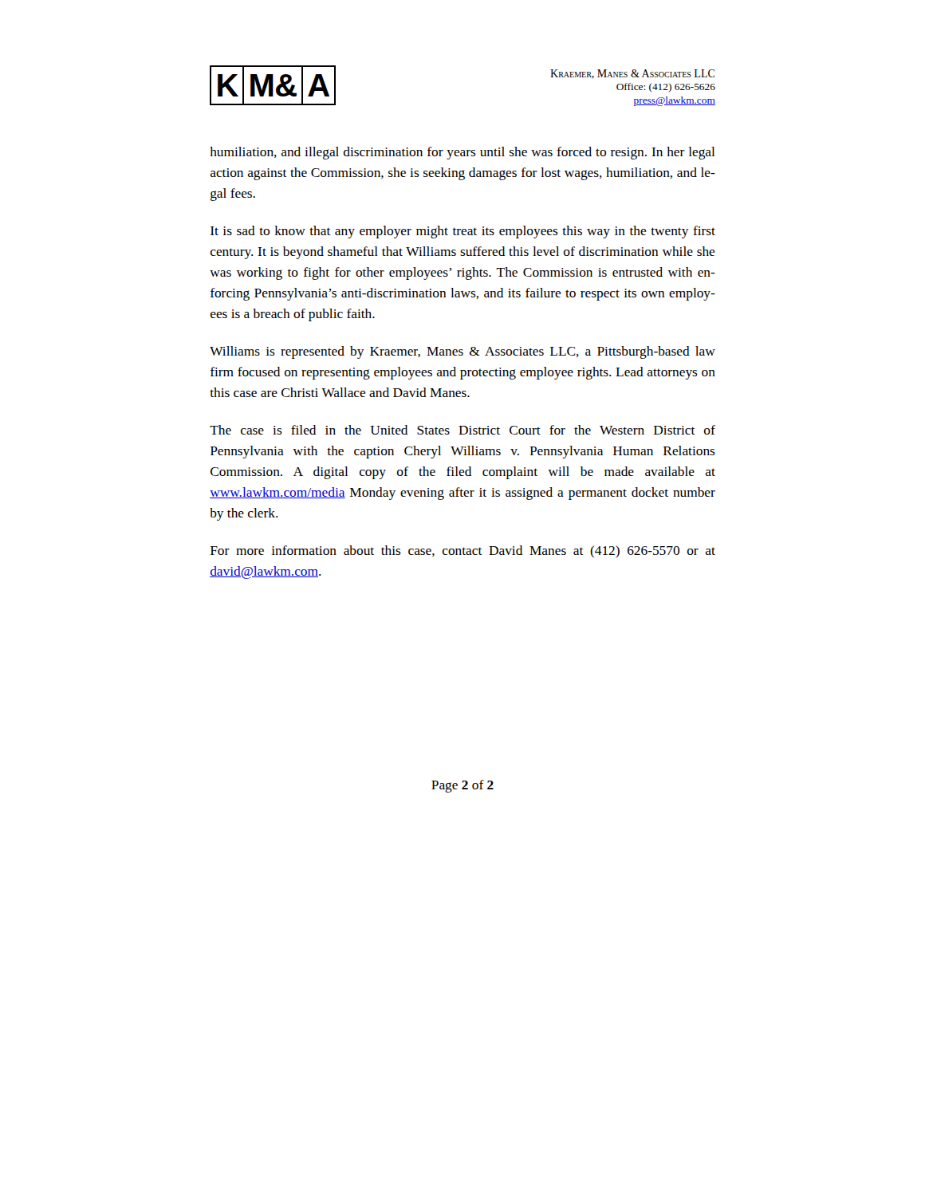K
M&
A
Kraemer, Manes & Associates LLC
Office: (412) 626-5626
press@lawkm.com
humiliation, and illegal discrimination for years until she was forced to resign. In her legal action against the Commission, she is seeking damages for lost wages, humiliation, and legal fees.
It is sad to know that any employer might treat its employees this way in the twenty first century. It is beyond shameful that Williams suffered this level of discrimination while she was working to fight for other employees’ rights. The Commission is entrusted with enforcing Pennsylvania’s anti-discrimination laws, and its failure to respect its own employees is a breach of public faith.
Williams is represented by Kraemer, Manes & Associates LLC, a Pittsburgh-based law firm focused on representing employees and protecting employee rights. Lead attorneys on this case are Christi Wallace and David Manes.
The case is filed in the United States District Court for the Western District of Pennsylvania with the caption Cheryl Williams v. Pennsylvania Human Relations Commission. A digital copy of the filed complaint will be made available at www.lawkm.com/media Monday evening after it is assigned a permanent docket number by the clerk.
For more information about this case, contact David Manes at (412) 626-5570 or at david@lawkm.com.
Page 2 of 2